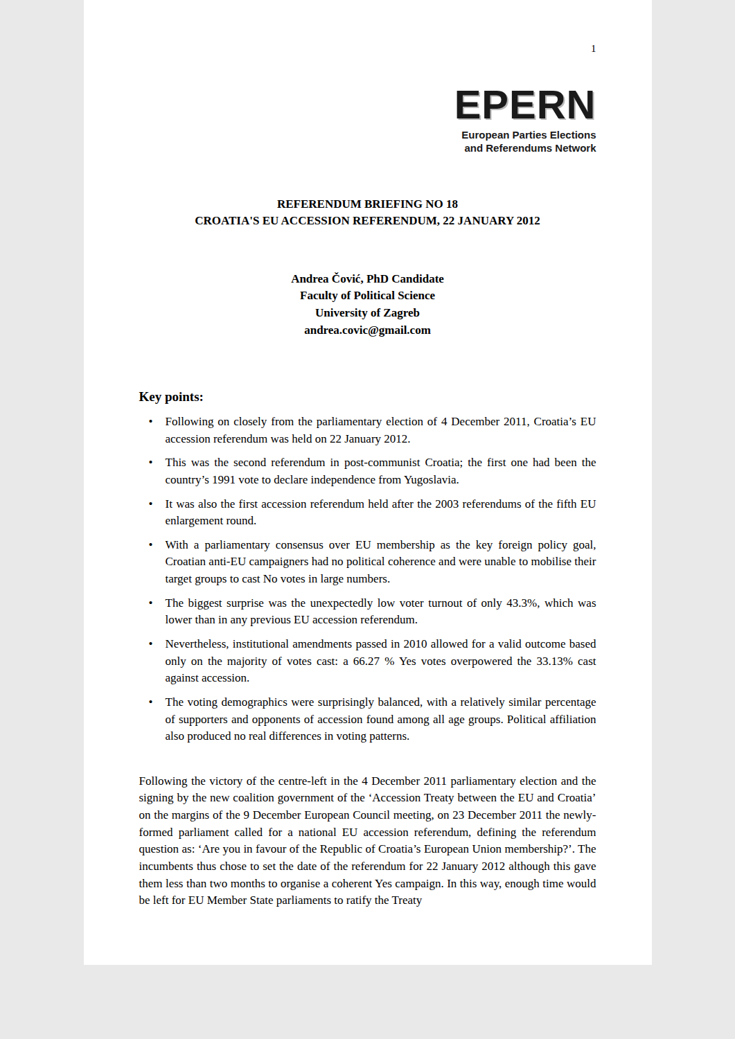1
EPERN European Parties Elections
and Referendums Network
Referendum Briefing No 18
Croatia's EU Accession Referendum, 22 January 2012
Andrea Čović, PhD Candidate
Faculty of Political Science
University of Zagreb
andrea.covic@gmail.com
Key points:
Following on closely from the parliamentary election of 4 December 2011, Croatia’s EU accession referendum was held on 22 January 2012.
This was the second referendum in post-communist Croatia; the first one had been the country’s 1991 vote to declare independence from Yugoslavia.
It was also the first accession referendum held after the 2003 referendums of the fifth EU enlargement round.
With a parliamentary consensus over EU membership as the key foreign policy goal, Croatian anti-EU campaigners had no political coherence and were unable to mobilise their target groups to cast No votes in large numbers.
The biggest surprise was the unexpectedly low voter turnout of only 43.3%, which was lower than in any previous EU accession referendum.
Nevertheless, institutional amendments passed in 2010 allowed for a valid outcome based only on the majority of votes cast: a 66.27 % Yes votes overpowered the 33.13% cast against accession.
The voting demographics were surprisingly balanced, with a relatively similar percentage of supporters and opponents of accession found among all age groups. Political affiliation also produced no real differences in voting patterns.
Following the victory of the centre-left in the 4 December 2011 parliamentary election and the signing by the new coalition government of the ‘Accession Treaty between the EU and Croatia’ on the margins of the 9 December European Council meeting, on 23 December 2011 the newly-formed parliament called for a national EU accession referendum, defining the referendum question as: ‘Are you in favour of the Republic of Croatia’s European Union membership?’. The incumbents thus chose to set the date of the referendum for 22 January 2012 although this gave them less than two months to organise a coherent Yes campaign. In this way, enough time would be left for EU Member State parliaments to ratify the Treaty